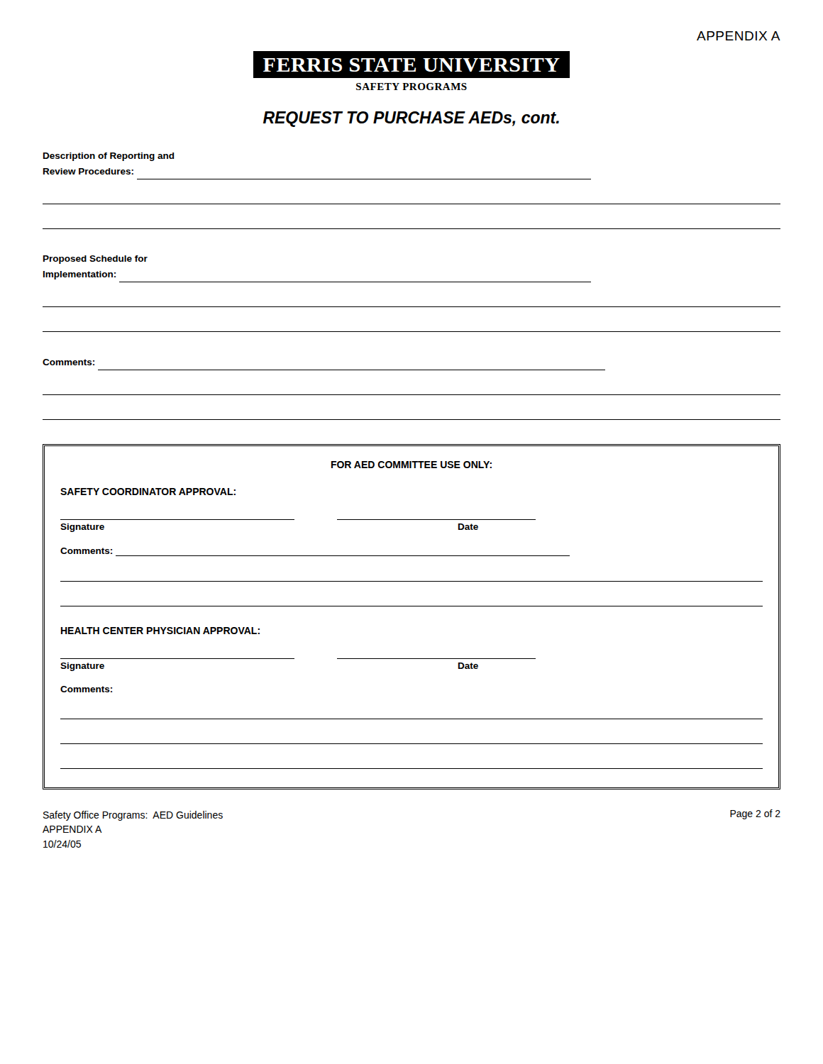APPENDIX A
FERRIS STATE UNIVERSITY
SAFETY PROGRAMS
REQUEST TO PURCHASE AEDs, cont.
Description of Reporting and
Review Procedures:
Proposed Schedule for
Implementation:
Comments:
FOR AED COMMITTEE USE ONLY:
SAFETY COORDINATOR APPROVAL:
Signature
Date
Comments:
HEALTH CENTER PHYSICIAN APPROVAL:
Signature
Date
Comments:
Safety Office Programs: AED Guidelines
APPENDIX A
10/24/05
Page 2 of 2